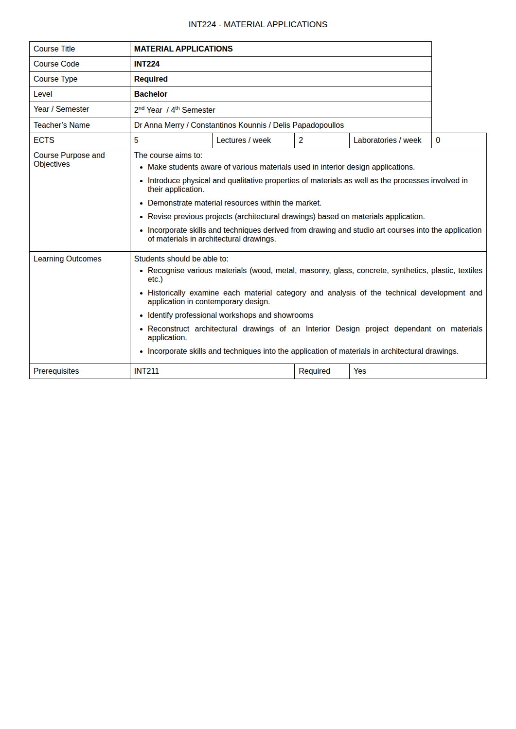INT224 - MATERIAL APPLICATIONS
| Course Title | MATERIAL APPLICATIONS |
| Course Code | INT224 |
| Course Type | Required |
| Level | Bachelor |
| Year / Semester | 2 nd Year / 4 th Semester |
| Teacher’s Name | Dr Anna Merry / Constantinos Kounnis / Delis Papadopoullos |
| ECTS | 5 | Lectures / week | 2 | Laboratories / week | 0 |
| Course Purpose and Objectives | The course aims to: Make students aware of various materials used in interior design applications. Introduce physical and qualitative properties of materials as well as the processes involved in their application. Demonstrate material resources within the market. Revise previous projects (architectural drawings) based on materials application. Incorporate skills and techniques derived from drawing and studio art courses into the application of materials in architectural drawings. |
| Learning Outcomes | Students should be able to: Recognise various materials (wood, metal, masonry, glass, concrete, synthetics, plastic, textiles etc.) Historically examine each material category and analysis of the technical development and application in contemporary design. Identify professional workshops and showrooms Reconstruct architectural drawings of an Interior Design project dependant on materials application. Incorporate skills and techniques into the application of materials in architectural drawings. |
| Prerequisites | INT211 | Required | Yes |